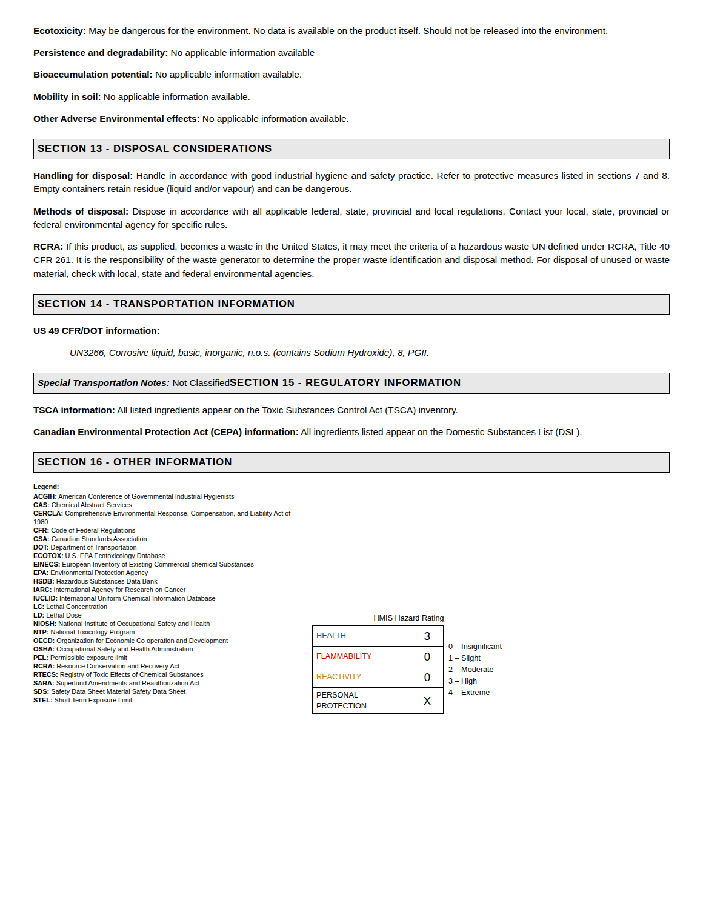Ecotoxicity: May be dangerous for the environment. No data is available on the product itself. Should not be released into the environment.
Persistence and degradability: No applicable information available
Bioaccumulation potential: No applicable information available.
Mobility in soil: No applicable information available.
Other Adverse Environmental effects: No applicable information available.
SECTION 13 - DISPOSAL CONSIDERATIONS
Handling for disposal: Handle in accordance with good industrial hygiene and safety practice. Refer to protective measures listed in sections 7 and 8. Empty containers retain residue (liquid and/or vapour) and can be dangerous.
Methods of disposal: Dispose in accordance with all applicable federal, state, provincial and local regulations. Contact your local, state, provincial or federal environmental agency for specific rules.
RCRA: If this product, as supplied, becomes a waste in the United States, it may meet the criteria of a hazardous waste UN defined under RCRA, Title 40 CFR 261. It is the responsibility of the waste generator to determine the proper waste identification and disposal method. For disposal of unused or waste material, check with local, state and federal environmental agencies.
SECTION 14 - TRANSPORTATION INFORMATION
US 49 CFR/DOT information:
UN3266, Corrosive liquid, basic, inorganic, n.o.s. (contains Sodium Hydroxide), 8, PGII.
Special Transportation Notes: Not Classified SECTION 15 - REGULATORY INFORMATION
TSCA information: All listed ingredients appear on the Toxic Substances Control Act (TSCA) inventory.
Canadian Environmental Protection Act (CEPA) information: All ingredients listed appear on the Domestic Substances List (DSL).
SECTION 16 - OTHER INFORMATION
Legend:
ACGIH: American Conference of Governmental Industrial Hygienists
CAS: Chemical Abstract Services
CERCLA: Comprehensive Environmental Response, Compensation, and Liability Act of 1980
CFR: Code of Federal Regulations
CSA: Canadian Standards Association
DOT: Department of Transportation
ECOTOX: U.S. EPA Ecotoxicology Database
EINECS: European Inventory of Existing Commercial chemical Substances
EPA: Environmental Protection Agency
HSDB: Hazardous Substances Data Bank
IARC: International Agency for Research on Cancer
IUCLID: International Uniform Chemical Information Database
LC: Lethal Concentration
LD: Lethal Dose
NIOSH: National Institute of Occupational Safety and Health
NTP: National Toxicology Program
OECD: Organization for Economic Co operation and Development
OSHA: Occupational Safety and Health Administration
PEL: Permissible exposure limit
RCRA: Resource Conservation and Recovery Act
RTECS: Registry of Toxic Effects of Chemical Substances
SARA: Superfund Amendments and Reauthorization Act
SDS: Safety Data Sheet Material Safety Data Sheet
STEL: Short Term Exposure Limit
HMIS Hazard Rating
| HEALTH | 3 | 0 – Insignificant 1 – Slight 2 – Moderate 3 – High 4 – Extreme |
| FLAMMABILITY | 0 |
| REACTIVITY | 0 |
| PERSONAL PROTECTION | X |